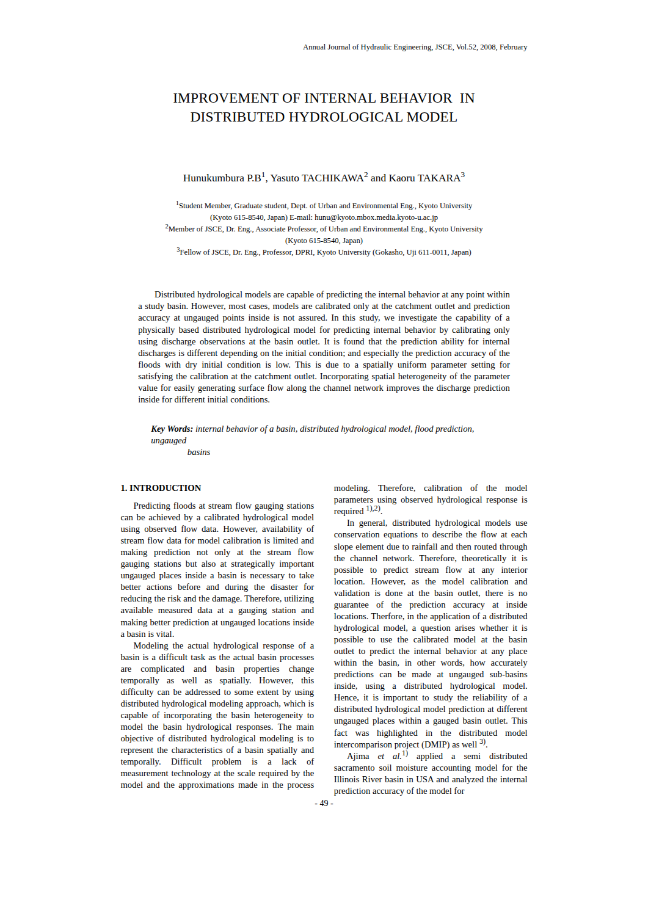Annual Journal of Hydraulic Engineering, JSCE, Vol.52, 2008, February
IMPROVEMENT OF INTERNAL BEHAVIOR IN
DISTRIBUTED HYDROLOGICAL MODEL
Hunukumbura P.B1, Yasuto TACHIKAWA2 and Kaoru TAKARA3
1Student Member, Graduate student, Dept. of Urban and Environmental Eng., Kyoto University
(Kyoto 615-8540, Japan) E-mail: hunu@kyoto.mbox.media.kyoto-u.ac.jp
2Member of JSCE, Dr. Eng., Associate Professor, of Urban and Environmental Eng., Kyoto University
(Kyoto 615-8540, Japan)
3Fellow of JSCE, Dr. Eng., Professor, DPRI, Kyoto University (Gokasho, Uji 611-0011, Japan)
Distributed hydrological models are capable of predicting the internal behavior at any point within a study basin. However, most cases, models are calibrated only at the catchment outlet and prediction accuracy at ungauged points inside is not assured. In this study, we investigate the capability of a physically based distributed hydrological model for predicting internal behavior by calibrating only using discharge observations at the basin outlet. It is found that the prediction ability for internal discharges is different depending on the initial condition; and especially the prediction accuracy of the floods with dry initial condition is low. This is due to a spatially uniform parameter setting for satisfying the calibration at the catchment outlet. Incorporating spatial heterogeneity of the parameter value for easily generating surface flow along the channel network improves the discharge prediction inside for different initial conditions.
Key Words: internal behavior of a basin, distributed hydrological model, flood prediction, ungauged basins
1. INTRODUCTION
Predicting floods at stream flow gauging stations can be achieved by a calibrated hydrological model using observed flow data. However, availability of stream flow data for model calibration is limited and making prediction not only at the stream flow gauging stations but also at strategically important ungauged places inside a basin is necessary to take better actions before and during the disaster for reducing the risk and the damage. Therefore, utilizing available measured data at a gauging station and making better prediction at ungauged locations inside a basin is vital.
Modeling the actual hydrological response of a basin is a difficult task as the actual basin processes are complicated and basin properties change temporally as well as spatially. However, this difficulty can be addressed to some extent by using distributed hydrological modeling approach, which is capable of incorporating the basin heterogeneity to model the basin hydrological responses. The main objective of distributed hydrological modeling is to represent the characteristics of a basin spatially and temporally. Difficult problem is a lack of measurement technology at the scale required by the model and the approximations made in the process modeling. Therefore, calibration of the model parameters using observed hydrological response is required 1),2).
In general, distributed hydrological models use conservation equations to describe the flow at each slope element due to rainfall and then routed through the channel network. Therefore, theoretically it is possible to predict stream flow at any interior location. However, as the model calibration and validation is done at the basin outlet, there is no guarantee of the prediction accuracy at inside locations. Therfore, in the application of a distributed hydrological model, a question arises whether it is possible to use the calibrated model at the basin outlet to predict the internal behavior at any place within the basin, in other words, how accurately predictions can be made at ungauged sub-basins inside, using a distributed hydrological model. Hence, it is important to study the reliability of a distributed hydrological model prediction at different ungauged places within a gauged basin outlet. This fact was highlighted in the distributed model intercomparison project (DMIP) as well 3).
Ajima et al.1) applied a semi distributed sacramento soil moisture accounting model for the Illinois River basin in USA and analyzed the internal prediction accuracy of the model for
- 49 -